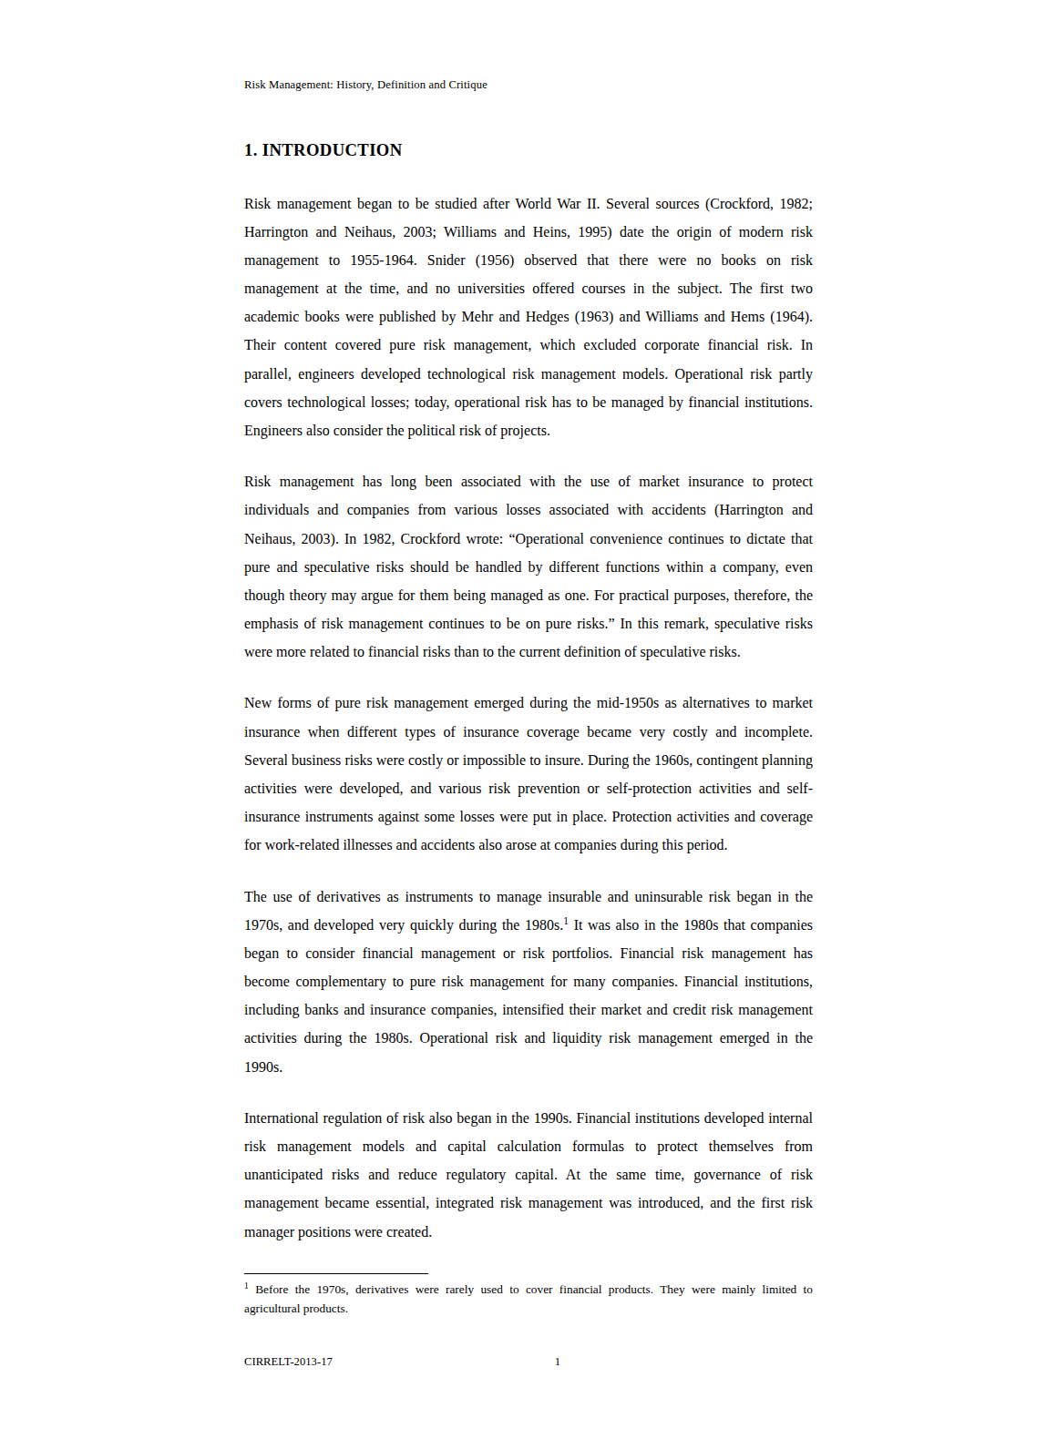Risk Management: History, Definition and Critique
1. INTRODUCTION
Risk management began to be studied after World War II. Several sources (Crockford, 1982; Harrington and Neihaus, 2003; Williams and Heins, 1995) date the origin of modern risk management to 1955-1964. Snider (1956) observed that there were no books on risk management at the time, and no universities offered courses in the subject. The first two academic books were published by Mehr and Hedges (1963) and Williams and Hems (1964). Their content covered pure risk management, which excluded corporate financial risk. In parallel, engineers developed technological risk management models. Operational risk partly covers technological losses; today, operational risk has to be managed by financial institutions. Engineers also consider the political risk of projects.
Risk management has long been associated with the use of market insurance to protect individuals and companies from various losses associated with accidents (Harrington and Neihaus, 2003). In 1982, Crockford wrote: “Operational convenience continues to dictate that pure and speculative risks should be handled by different functions within a company, even though theory may argue for them being managed as one. For practical purposes, therefore, the emphasis of risk management continues to be on pure risks.” In this remark, speculative risks were more related to financial risks than to the current definition of speculative risks.
New forms of pure risk management emerged during the mid-1950s as alternatives to market insurance when different types of insurance coverage became very costly and incomplete. Several business risks were costly or impossible to insure. During the 1960s, contingent planning activities were developed, and various risk prevention or self-protection activities and self-insurance instruments against some losses were put in place. Protection activities and coverage for work-related illnesses and accidents also arose at companies during this period.
The use of derivatives as instruments to manage insurable and uninsurable risk began in the 1970s, and developed very quickly during the 1980s.1 It was also in the 1980s that companies began to consider financial management or risk portfolios. Financial risk management has become complementary to pure risk management for many companies. Financial institutions, including banks and insurance companies, intensified their market and credit risk management activities during the 1980s. Operational risk and liquidity risk management emerged in the 1990s.
International regulation of risk also began in the 1990s. Financial institutions developed internal risk management models and capital calculation formulas to protect themselves from unanticipated risks and reduce regulatory capital. At the same time, governance of risk management became essential, integrated risk management was introduced, and the first risk manager positions were created.
1 Before the 1970s, derivatives were rarely used to cover financial products. They were mainly limited to agricultural products.
CIRRELT-2013-17 1